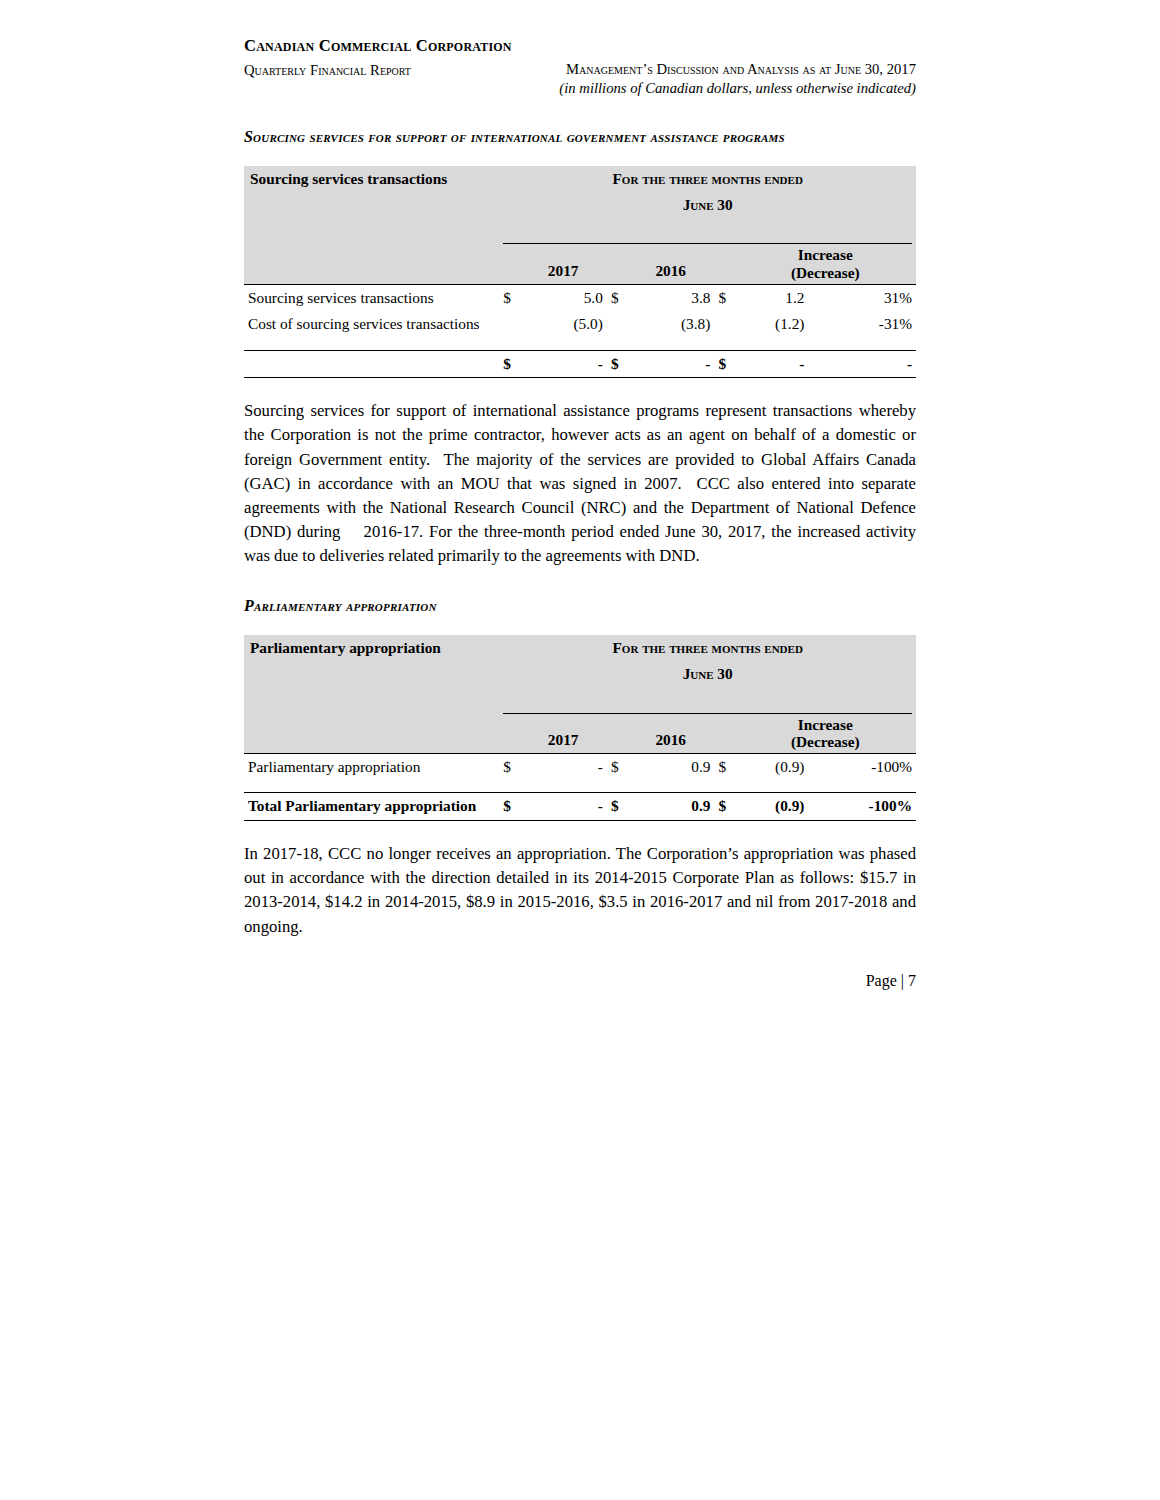Canadian Commercial Corporation
Quarterly Financial Report
Management’s Discussion and Analysis as at June 30, 2017
(in millions of Canadian dollars, unless otherwise indicated)
Sourcing services for support of international government assistance programs
| Sourcing services transactions | For the three months ended |
| | June 30 |
| | | 2017 | | 2016 | | Increase (Decrease) |
| Sourcing services transactions | $ | 5.0 | $ | 3.8 | $ | 1.2 | 31% |
| Cost of sourcing services transactions | | (5.0) | | (3.8) | | (1.2) | -31% |
| | $ | - | $ | - | $ | - | - |
Sourcing services for support of international assistance programs represent transactions whereby the Corporation is not the prime contractor, however acts as an agent on behalf of a domestic or foreign Government entity. The majority of the services are provided to Global Affairs Canada (GAC) in accordance with an MOU that was signed in 2007. CCC also entered into separate agreements with the National Research Council (NRC) and the Department of National Defence (DND) during 2016-17. For the three-month period ended June 30, 2017, the increased activity was due to deliveries related primarily to the agreements with DND.
Parliamentary appropriation
| Parliamentary appropriation | For the three months ended |
| | June 30 |
| | | 2017 | | 2016 | | Increase (Decrease) |
| Parliamentary appropriation | $ | - | $ | 0.9 | $ | (0.9) | -100% |
| Total Parliamentary appropriation | $ | - | $ | 0.9 | $ | (0.9) | -100% |
In 2017-18, CCC no longer receives an appropriation. The Corporation’s appropriation was phased out in accordance with the direction detailed in its 2014-2015 Corporate Plan as follows: $15.7 in 2013-2014, $14.2 in 2014-2015, $8.9 in 2015-2016, $3.5 in 2016-2017 and nil from 2017-2018 and ongoing.
Page | 7